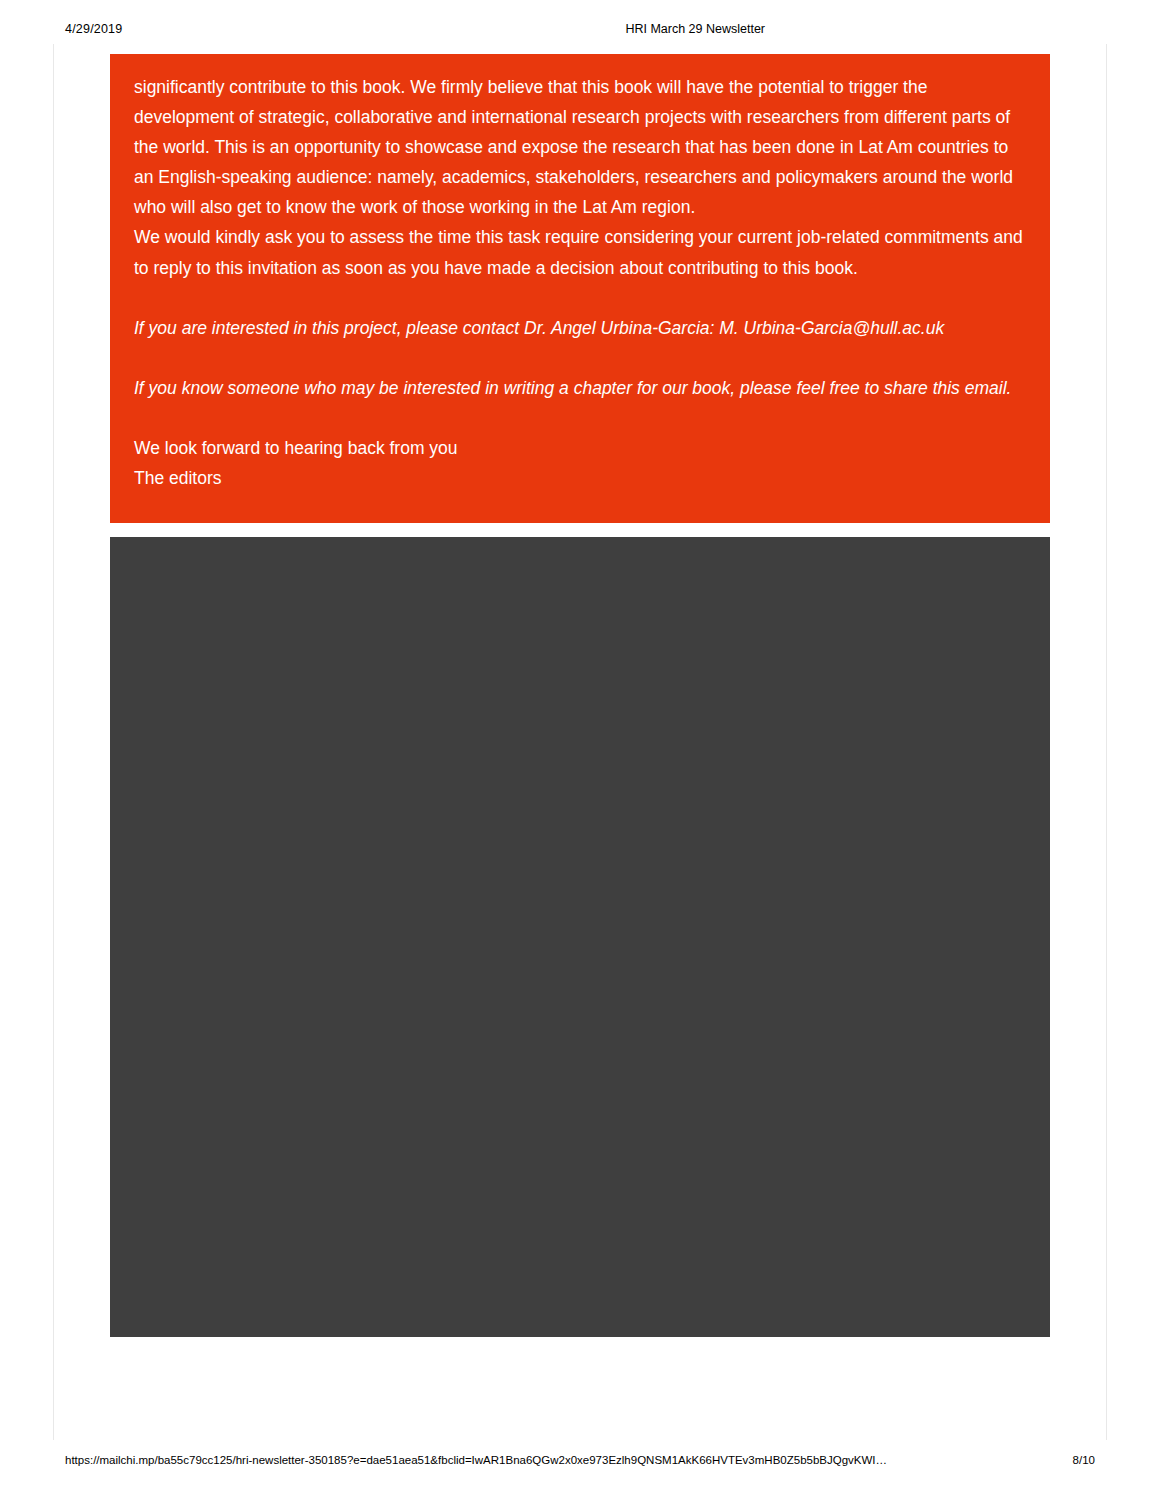4/29/2019
HRI March 29 Newsletter
significantly contribute to this book. We firmly believe that this book will have the potential to trigger the development of strategic, collaborative and international research projects with researchers from different parts of the world. This is an opportunity to showcase and expose the research that has been done in Lat Am countries to an English-speaking audience: namely, academics, stakeholders, researchers and policymakers around the world who will also get to know the work of those working in the Lat Am region.
We would kindly ask you to assess the time this task require considering your current job-related commitments and to reply to this invitation as soon as you have made a decision about contributing to this book.
If you are interested in this project, please contact Dr. Angel Urbina-Garcia: M. Urbina-Garcia@hull.ac.uk
If you know someone who may be interested in writing a chapter for our book, please feel free to share this email.
We look forward to hearing back from you
The editors
https://mailchi.mp/ba55c79cc125/hri-newsletter-350185?e=dae51aea51&fbclid=IwAR1Bna6QGw2x0xe973Ezlh9QNSM1AkK66HVTEv3mHB0Z5b5bBJQgvKWI…
8/10